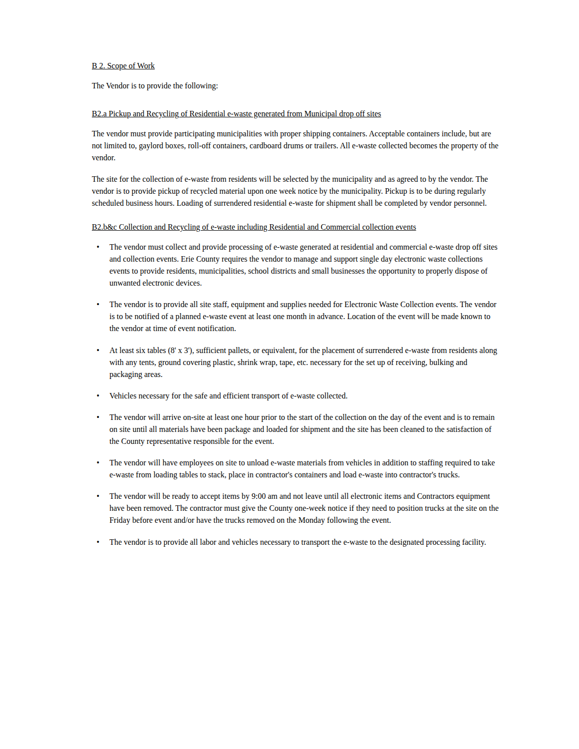B 2. Scope of Work
The Vendor is to provide the following:
B2.a Pickup and Recycling of Residential e-waste generated from Municipal drop off sites
The vendor must provide participating municipalities with proper shipping containers. Acceptable containers include, but are not limited to, gaylord boxes, roll-off containers, cardboard drums or trailers. All e-waste collected becomes the property of the vendor.
The site for the collection of e-waste from residents will be selected by the municipality and as agreed to by the vendor. The vendor is to provide pickup of recycled material upon one week notice by the municipality. Pickup is to be during regularly scheduled business hours. Loading of surrendered residential e-waste for shipment shall be completed by vendor personnel.
B2.b&c Collection and Recycling of e-waste including Residential and Commercial collection events
The vendor must collect and provide processing of e-waste generated at residential and commercial e-waste drop off sites and collection events. Erie County requires the vendor to manage and support single day electronic waste collections events to provide residents, municipalities, school districts and small businesses the opportunity to properly dispose of unwanted electronic devices.
The vendor is to provide all site staff, equipment and supplies needed for Electronic Waste Collection events. The vendor is to be notified of a planned e-waste event at least one month in advance. Location of the event will be made known to the vendor at time of event notification.
At least six tables (8' x 3'), sufficient pallets, or equivalent, for the placement of surrendered e-waste from residents along with any tents, ground covering plastic, shrink wrap, tape, etc. necessary for the set up of receiving, bulking and packaging areas.
Vehicles necessary for the safe and efficient transport of e-waste collected.
The vendor will arrive on-site at least one hour prior to the start of the collection on the day of the event and is to remain on site until all materials have been package and loaded for shipment and the site has been cleaned to the satisfaction of the County representative responsible for the event.
The vendor will have employees on site to unload e-waste materials from vehicles in addition to staffing required to take e-waste from loading tables to stack, place in contractor's containers and load e-waste into contractor's trucks.
The vendor will be ready to accept items by 9:00 am and not leave until all electronic items and Contractors equipment have been removed. The contractor must give the County one-week notice if they need to position trucks at the site on the Friday before event and/or have the trucks removed on the Monday following the event.
The vendor is to provide all labor and vehicles necessary to transport the e-waste to the designated processing facility.